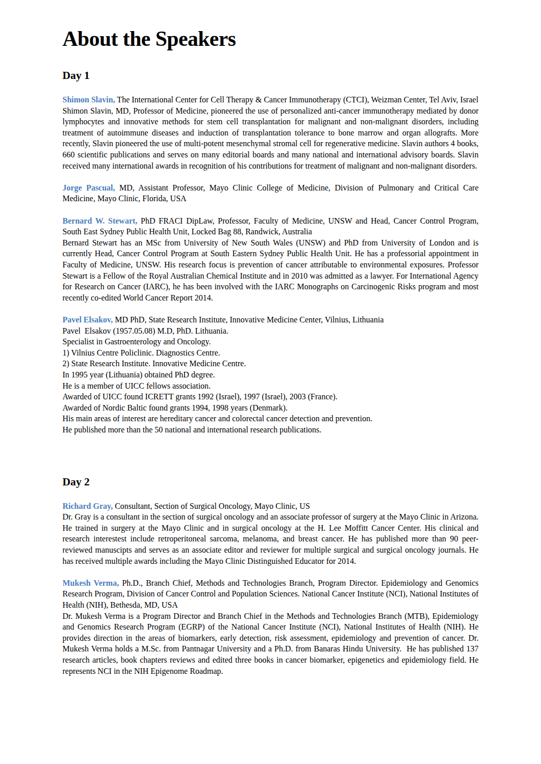About the Speakers
Day 1
Shimon Slavin, The International Center for Cell Therapy & Cancer Immunotherapy (CTCI), Weizman Center, Tel Aviv, Israel
Shimon Slavin, MD, Professor of Medicine, pioneered the use of personalized anti-cancer immunotherapy mediated by donor lymphocytes and innovative methods for stem cell transplantation for malignant and non-malignant disorders, including treatment of autoimmune diseases and induction of transplantation tolerance to bone marrow and organ allografts. More recently, Slavin pioneered the use of multi-potent mesenchymal stromal cell for regenerative medicine. Slavin authors 4 books, 660 scientific publications and serves on many editorial boards and many national and international advisory boards. Slavin received many international awards in recognition of his contributions for treatment of malignant and non-malignant disorders.
Jorge Pascual, MD, Assistant Professor, Mayo Clinic College of Medicine, Division of Pulmonary and Critical Care Medicine, Mayo Clinic, Florida, USA
Bernard W. Stewart, PhD FRACI DipLaw, Professor, Faculty of Medicine, UNSW and Head, Cancer Control Program, South East Sydney Public Health Unit, Locked Bag 88, Randwick, Australia
Bernard Stewart has an MSc from University of New South Wales (UNSW) and PhD from University of London and is currently Head, Cancer Control Program at South Eastern Sydney Public Health Unit. He has a professorial appointment in Faculty of Medicine, UNSW. His research focus is prevention of cancer attributable to environmental exposures. Professor Stewart is a Fellow of the Royal Australian Chemical Institute and in 2010 was admitted as a lawyer. For International Agency for Research on Cancer (IARC), he has been involved with the IARC Monographs on Carcinogenic Risks program and most recently co-edited World Cancer Report 2014.
Pavel Elsakov, MD PhD, State Research Institute, Innovative Medicine Center, Vilnius, Lithuania
Pavel Elsakov (1957.05.08) M.D, PhD. Lithuania.
Specialist in Gastroenterology and Oncology.
1) Vilnius Centre Policlinic. Diagnostics Centre.
2) State Research Institute. Innovative Medicine Centre.
In 1995 year (Lithuania) obtained PhD degree.
He is a member of UICC fellows association.
Awarded of UICC found ICRETT grants 1992 (Israel), 1997 (Israel), 2003 (France).
Awarded of Nordic Baltic found grants 1994, 1998 years (Denmark).
His main areas of interest are hereditary cancer and colorectal cancer detection and prevention.
He published more than the 50 national and international research publications.
Day 2
Richard Gray, Consultant, Section of Surgical Oncology, Mayo Clinic, US
Dr. Gray is a consultant in the section of surgical oncology and an associate professor of surgery at the Mayo Clinic in Arizona. He trained in surgery at the Mayo Clinic and in surgical oncology at the H. Lee Moffitt Cancer Center. His clinical and research interestest include retroperitoneal sarcoma, melanoma, and breast cancer. He has published more than 90 peer-reviewed manuscipts and serves as an associate editor and reviewer for multiple surgical and surgical oncology journals. He has received multiple awards including the Mayo Clinic Distinguished Educator for 2014.
Mukesh Verma, Ph.D., Branch Chief, Methods and Technologies Branch, Program Director. Epidemiology and Genomics Research Program, Division of Cancer Control and Population Sciences. National Cancer Institute (NCI), National Institutes of Health (NIH), Bethesda, MD, USA
Dr. Mukesh Verma is a Program Director and Branch Chief in the Methods and Technologies Branch (MTB), Epidemiology and Genomics Research Program (EGRP) of the National Cancer Institute (NCI), National Institutes of Health (NIH). He provides direction in the areas of biomarkers, early detection, risk assessment, epidemiology and prevention of cancer. Dr. Mukesh Verma holds a M.Sc. from Pantnagar University and a Ph.D. from Banaras Hindu University. He has published 137 research articles, book chapters reviews and edited three books in cancer biomarker, epigenetics and epidemiology field. He represents NCI in the NIH Epigenome Roadmap.